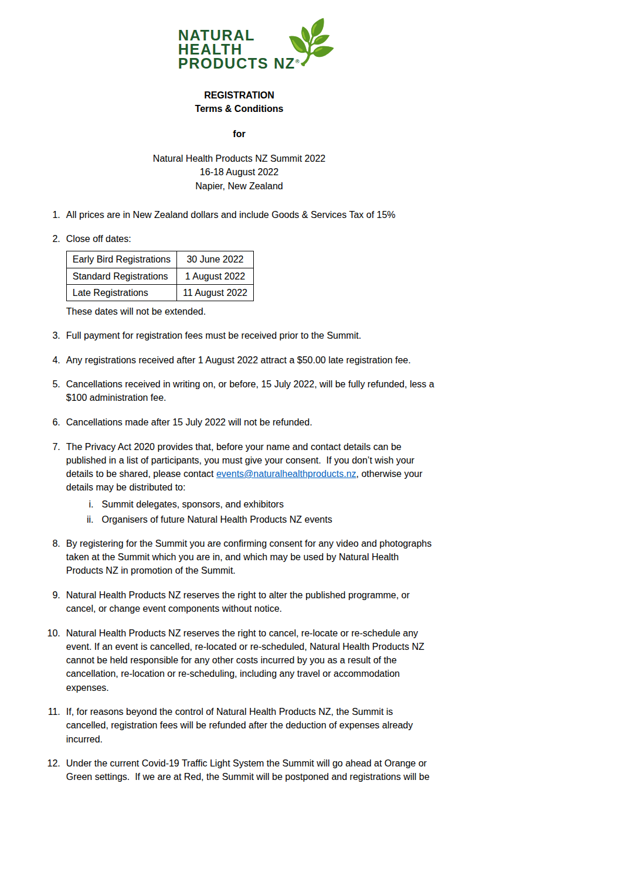NATURAL
HEALTH
PRODUCTSNZ®
🌿
REGISTRATION
Terms & Conditions
for
Natural Health Products NZ Summit 2022
16-18 August 2022
Napier, New Zealand
All prices are in New Zealand dollars and include Goods & Services Tax of 15%
Close off dates:
| Early Bird Registrations | 30 June 2022 |
| Standard Registrations | 1 August 2022 |
| Late Registrations | 11 August 2022 |
These dates will not be extended.
Full payment for registration fees must be received prior to the Summit.
Any registrations received after 1 August 2022 attract a $50.00 late registration fee.
Cancellations received in writing on, or before, 15 July 2022, will be fully refunded, less a $100 administration fee.
Cancellations made after 15 July 2022 will not be refunded.
The Privacy Act 2020 provides that, before your name and contact details can be published in a list of participants, you must give your consent. If you don’t wish your details to be shared, please contact events@naturalhealthproducts.nz, otherwise your details may be distributed to:
Summit delegates, sponsors, and exhibitors
Organisers of future Natural Health Products NZ events
By registering for the Summit you are confirming consent for any video and photographs taken at the Summit which you are in, and which may be used by Natural Health Products NZ in promotion of the Summit.
Natural Health Products NZ reserves the right to alter the published programme, or cancel, or change event components without notice.
Natural Health Products NZ reserves the right to cancel, re-locate or re-schedule any event. If an event is cancelled, re-located or re-scheduled, Natural Health Products NZ cannot be held responsible for any other costs incurred by you as a result of the cancellation, re-location or re-scheduling, including any travel or accommodation expenses.
If, for reasons beyond the control of Natural Health Products NZ, the Summit is cancelled, registration fees will be refunded after the deduction of expenses already incurred.
Under the current Covid-19 Traffic Light System the Summit will go ahead at Orange or Green settings. If we are at Red, the Summit will be postponed and registrations will be